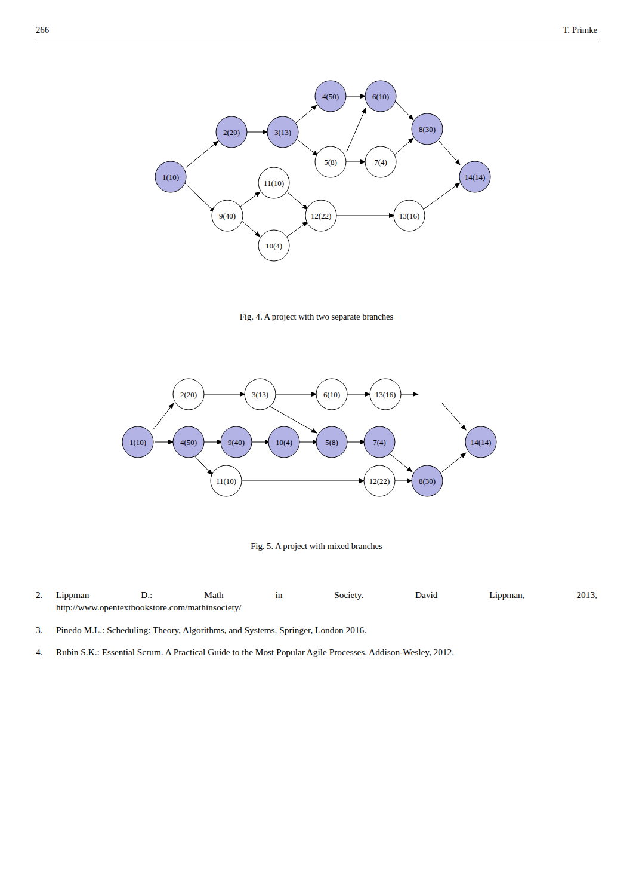266 T. Primke
1(10) 2(20) 3(13) 4(50) 5(8) 6(10) 7(4) 8(30) 14(14) 9(40) 11(10) 10(4) 12(22) 13(16)
Fig. 4. A project with two separate branches
2(20) 3(13) 6(10) 13(16) 1(10) 4(50) 9(40) 10(4) 5(8) 7(4) 14(14) 11(10) 12(22) 8(30)
Fig. 5. A project with mixed branches
Lippman D.: Math in Society. David Lippman, 2013, http://www.opentextbookstore.com/mathinsociety/
Pinedo M.L.: Scheduling: Theory, Algorithms, and Systems. Springer, London 2016.
Rubin S.K.: Essential Scrum. A Practical Guide to the Most Popular Agile Processes. Addison-Wesley, 2012.